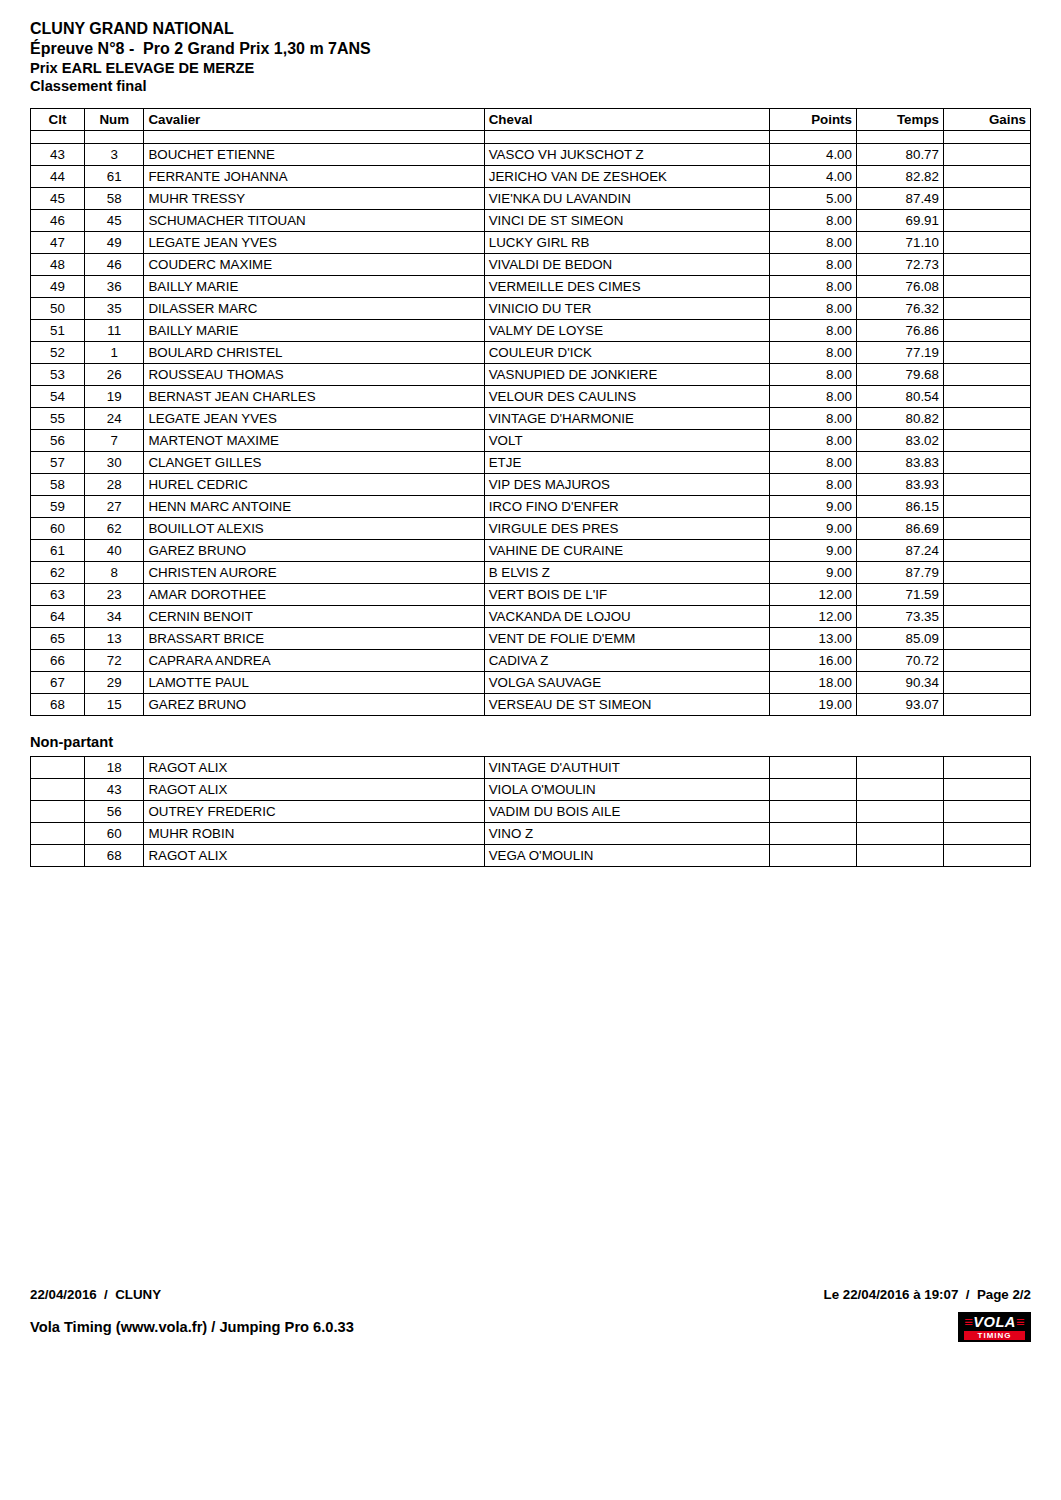CLUNY GRAND NATIONAL
Épreuve N°8 - Pro 2 Grand Prix 1,30 m 7ANS
Prix EARL ELEVAGE DE MERZE
Classement final
| Clt | Num | Cavalier | Cheval | Points | Temps | Gains |
| --- | --- | --- | --- | --- | --- | --- |
| 43 | 3 | BOUCHET ETIENNE | VASCO VH JUKSCHOT Z | 4.00 | 80.77 | |
| 44 | 61 | FERRANTE JOHANNA | JERICHO VAN DE ZESHOEK | 4.00 | 82.82 | |
| 45 | 58 | MUHR TRESSY | VIE'NKA DU LAVANDIN | 5.00 | 87.49 | |
| 46 | 45 | SCHUMACHER TITOUAN | VINCI DE ST SIMEON | 8.00 | 69.91 | |
| 47 | 49 | LEGATE JEAN YVES | LUCKY GIRL RB | 8.00 | 71.10 | |
| 48 | 46 | COUDERC MAXIME | VIVALDI DE BEDON | 8.00 | 72.73 | |
| 49 | 36 | BAILLY MARIE | VERMEILLE DES CIMES | 8.00 | 76.08 | |
| 50 | 35 | DILASSER MARC | VINICIO DU TER | 8.00 | 76.32 | |
| 51 | 11 | BAILLY MARIE | VALMY DE LOYSE | 8.00 | 76.86 | |
| 52 | 1 | BOULARD CHRISTEL | COULEUR D'ICK | 8.00 | 77.19 | |
| 53 | 26 | ROUSSEAU THOMAS | VASNUPIED DE JONKIERE | 8.00 | 79.68 | |
| 54 | 19 | BERNAST JEAN CHARLES | VELOUR DES CAULINS | 8.00 | 80.54 | |
| 55 | 24 | LEGATE JEAN YVES | VINTAGE D'HARMONIE | 8.00 | 80.82 | |
| 56 | 7 | MARTENOT MAXIME | VOLT | 8.00 | 83.02 | |
| 57 | 30 | CLANGET GILLES | ETJE | 8.00 | 83.83 | |
| 58 | 28 | HUREL CEDRIC | VIP DES MAJUROS | 8.00 | 83.93 | |
| 59 | 27 | HENN MARC ANTOINE | IRCO FINO D'ENFER | 9.00 | 86.15 | |
| 60 | 62 | BOUILLOT ALEXIS | VIRGULE DES PRES | 9.00 | 86.69 | |
| 61 | 40 | GAREZ BRUNO | VAHINE DE CURAINE | 9.00 | 87.24 | |
| 62 | 8 | CHRISTEN AURORE | B ELVIS Z | 9.00 | 87.79 | |
| 63 | 23 | AMAR DOROTHEE | VERT BOIS DE L'IF | 12.00 | 71.59 | |
| 64 | 34 | CERNIN BENOIT | VACKANDA DE LOJOU | 12.00 | 73.35 | |
| 65 | 13 | BRASSART BRICE | VENT DE FOLIE D'EMM | 13.00 | 85.09 | |
| 66 | 72 | CAPRARA ANDREA | CADIVA Z | 16.00 | 70.72 | |
| 67 | 29 | LAMOTTE PAUL | VOLGA SAUVAGE | 18.00 | 90.34 | |
| 68 | 15 | GAREZ BRUNO | VERSEAU DE ST SIMEON | 19.00 | 93.07 | |
Non-partant
| | 18 | RAGOT ALIX | VINTAGE D'AUTHUIT | | | |
| | 43 | RAGOT ALIX | VIOLA O'MOULIN | | | |
| | 56 | OUTREY FREDERIC | VADIM DU BOIS AILE | | | |
| | 60 | MUHR ROBIN | VINO Z | | | |
| | 68 | RAGOT ALIX | VEGA O'MOULIN | | | |
22/04/2016 / CLUNY
Le 22/04/2016 à 19:07 / Page 2/2
Vola Timing (www.vola.fr) / Jumping Pro 6.0.33
≡VOLA≡TIMING